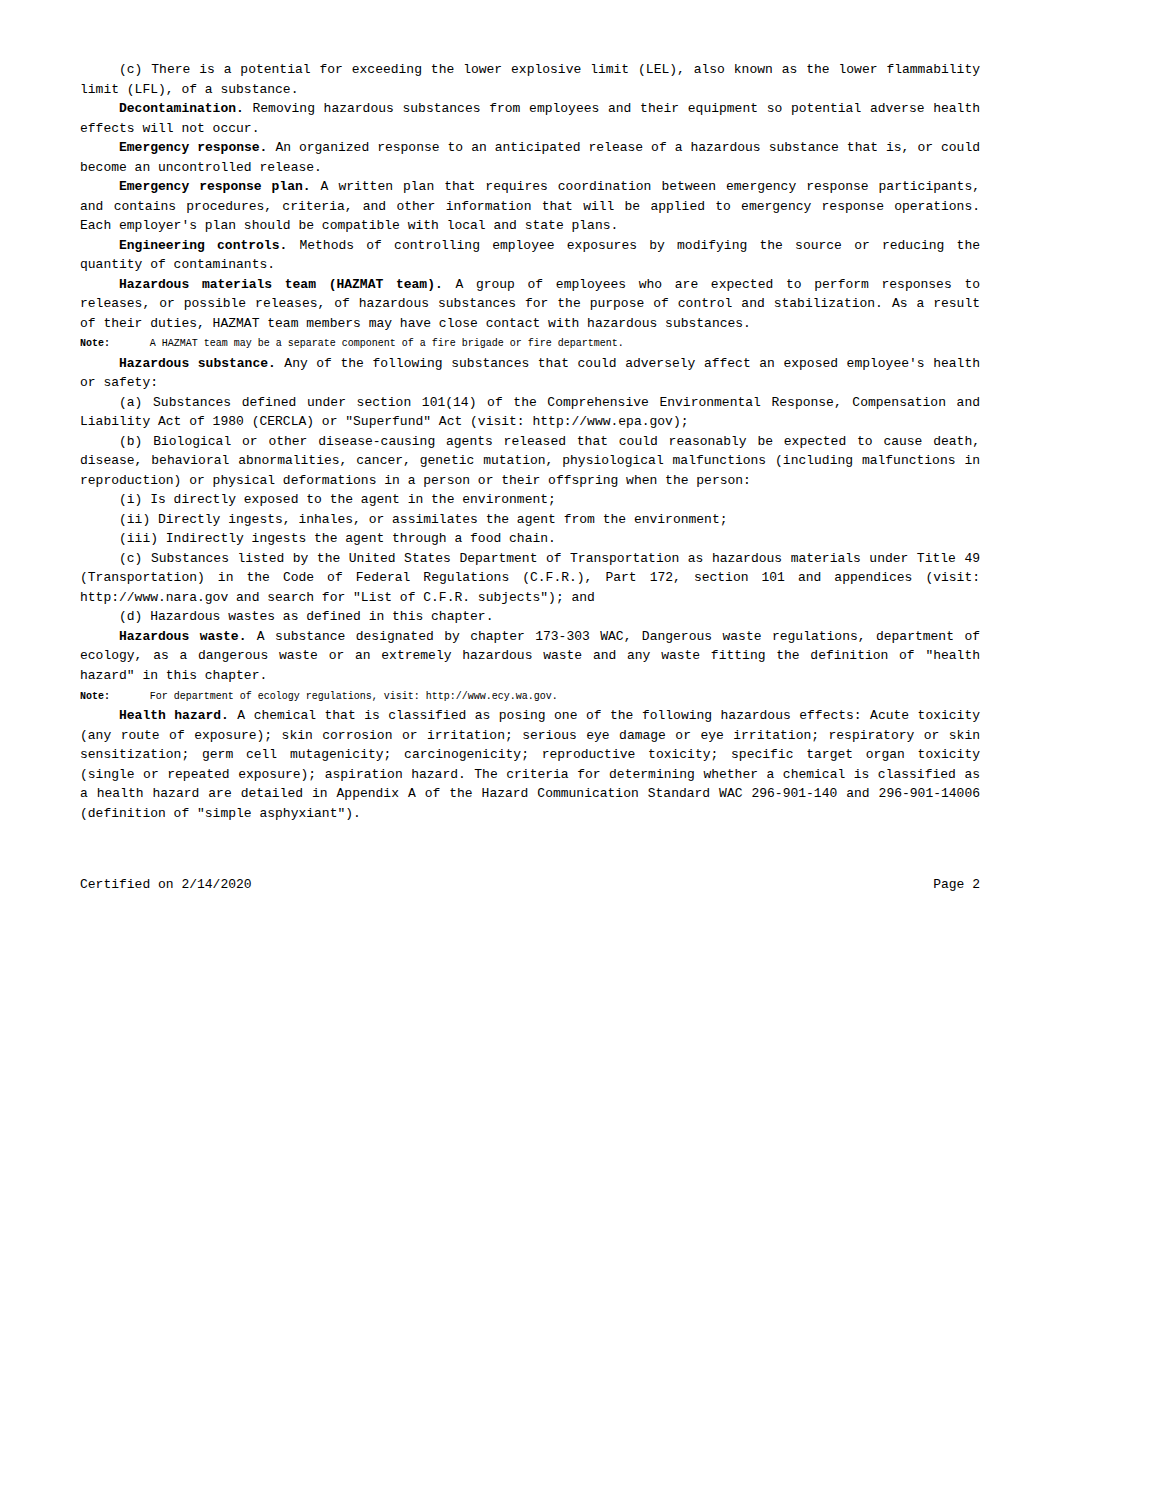(c) There is a potential for exceeding the lower explosive limit (LEL), also known as the lower flammability limit (LFL), of a substance.
Decontamination. Removing hazardous substances from employees and their equipment so potential adverse health effects will not occur.
Emergency response. An organized response to an anticipated release of a hazardous substance that is, or could become an uncontrolled release.
Emergency response plan. A written plan that requires coordination between emergency response participants, and contains procedures, criteria, and other information that will be applied to emergency response operations. Each employer's plan should be compatible with local and state plans.
Engineering controls. Methods of controlling employee exposures by modifying the source or reducing the quantity of contaminants.
Hazardous materials team (HAZMAT team). A group of employees who are expected to perform responses to releases, or possible releases, of hazardous substances for the purpose of control and stabilization. As a result of their duties, HAZMAT team members may have close contact with hazardous substances.
Note: A HAZMAT team may be a separate component of a fire brigade or fire department.
Hazardous substance. Any of the following substances that could adversely affect an exposed employee's health or safety:
(a) Substances defined under section 101(14) of the Comprehensive Environmental Response, Compensation and Liability Act of 1980 (CERCLA) or "Superfund" Act (visit: http://www.epa.gov);
(b) Biological or other disease-causing agents released that could reasonably be expected to cause death, disease, behavioral abnormalities, cancer, genetic mutation, physiological malfunctions (including malfunctions in reproduction) or physical deformations in a person or their offspring when the person:
(i) Is directly exposed to the agent in the environment;
(ii) Directly ingests, inhales, or assimilates the agent from the environment;
(iii) Indirectly ingests the agent through a food chain.
(c) Substances listed by the United States Department of Transportation as hazardous materials under Title 49 (Transportation) in the Code of Federal Regulations (C.F.R.), Part 172, section 101 and appendices (visit: http://www.nara.gov and search for "List of C.F.R. subjects"); and
(d) Hazardous wastes as defined in this chapter.
Hazardous waste. A substance designated by chapter 173-303 WAC, Dangerous waste regulations, department of ecology, as a dangerous waste or an extremely hazardous waste and any waste fitting the definition of "health hazard" in this chapter.
Note: For department of ecology regulations, visit: http://www.ecy.wa.gov.
Health hazard. A chemical that is classified as posing one of the following hazardous effects: Acute toxicity (any route of exposure); skin corrosion or irritation; serious eye damage or eye irritation; respiratory or skin sensitization; germ cell mutagenicity; carcinogenicity; reproductive toxicity; specific target organ toxicity (single or repeated exposure); aspiration hazard. The criteria for determining whether a chemical is classified as a health hazard are detailed in Appendix A of the Hazard Communication Standard WAC 296-901-140 and 296-901-14006 (definition of "simple asphyxiant").
Certified on 2/14/2020 Page 2